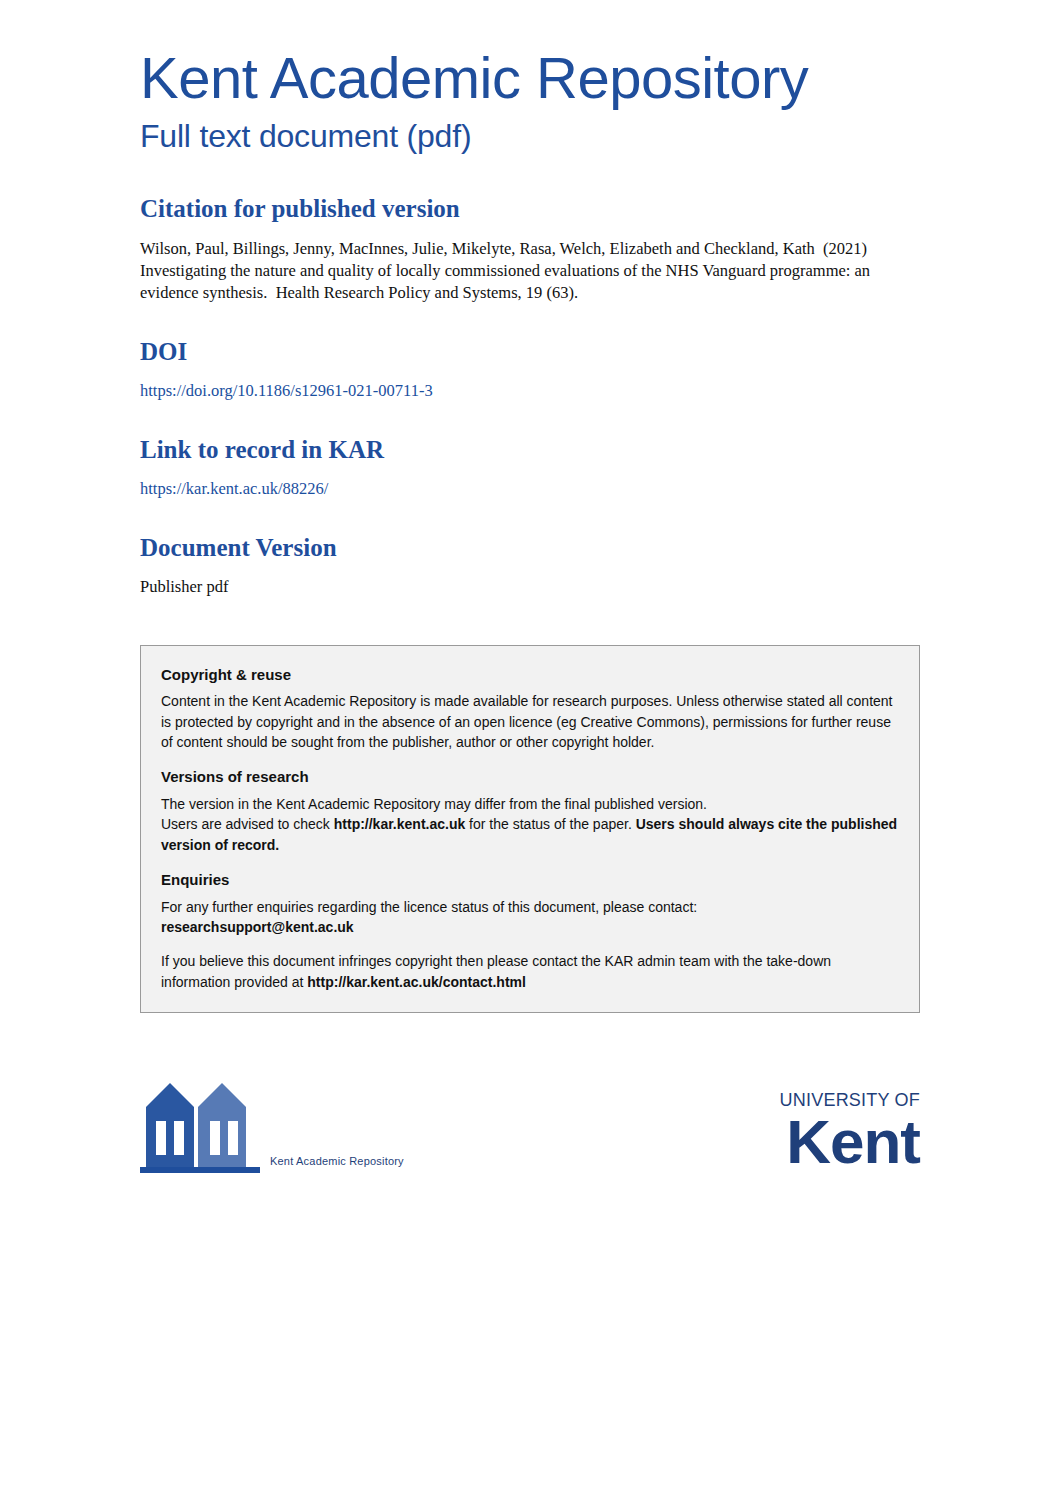Kent Academic Repository
Full text document (pdf)
Citation for published version
Wilson, Paul, Billings, Jenny, MacInnes, Julie, Mikelyte, Rasa, Welch, Elizabeth and Checkland, Kath (2021) Investigating the nature and quality of locally commissioned evaluations of the NHS Vanguard programme: an evidence synthesis. Health Research Policy and Systems, 19 (63).
DOI
https://doi.org/10.1186/s12961-021-00711-3
Link to record in KAR
https://kar.kent.ac.uk/88226/
Document Version
Publisher pdf
Copyright & reuse
Content in the Kent Academic Repository is made available for research purposes. Unless otherwise stated all content is protected by copyright and in the absence of an open licence (eg Creative Commons), permissions for further reuse of content should be sought from the publisher, author or other copyright holder.
Versions of research
The version in the Kent Academic Repository may differ from the final published version.
Users are advised to check http://kar.kent.ac.uk for the status of the paper. Users should always cite the published version of record.
Enquiries
For any further enquiries regarding the licence status of this document, please contact:
researchsupport@kent.ac.uk
If you believe this document infringes copyright then please contact the KAR admin team with the take-down information provided at http://kar.kent.ac.uk/contact.html
Kent Academic Repository
UNIVERSITY OF Kent